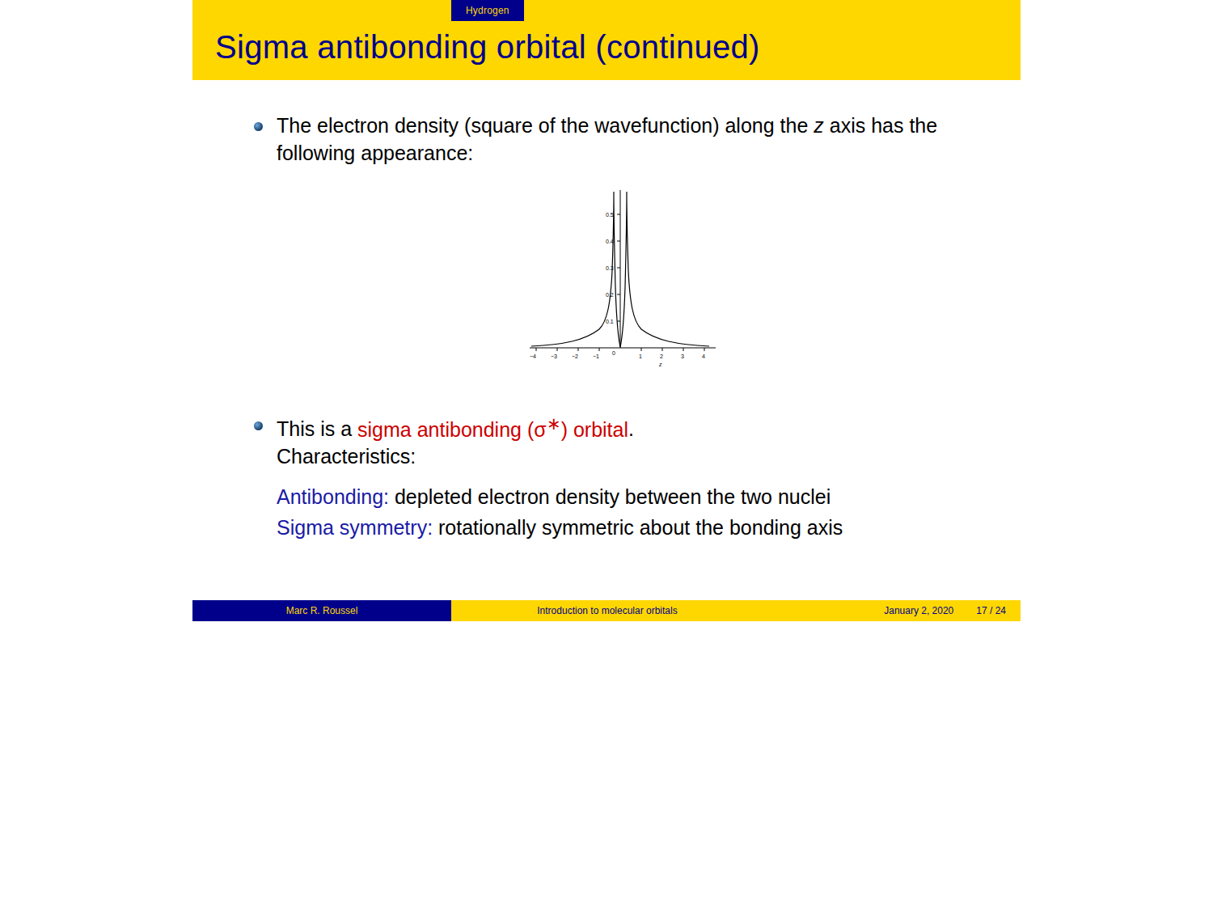Hydrogen
Sigma antibonding orbital (continued)
The electron density (square of the wavefunction) along the z axis has the following appearance:
0.5 0.4 0.3 0.2 0.1 0 −4 −3 −2 −1 1 2 3 4 z
This is a sigma antibonding (σ∗) orbital.
Characteristics:
Antibonding: depleted electron density between the two nuclei
Sigma symmetry: rotationally symmetric about the bonding axis
Marc R. Roussel
Introduction to molecular orbitals
January 2, 2020 17 / 24